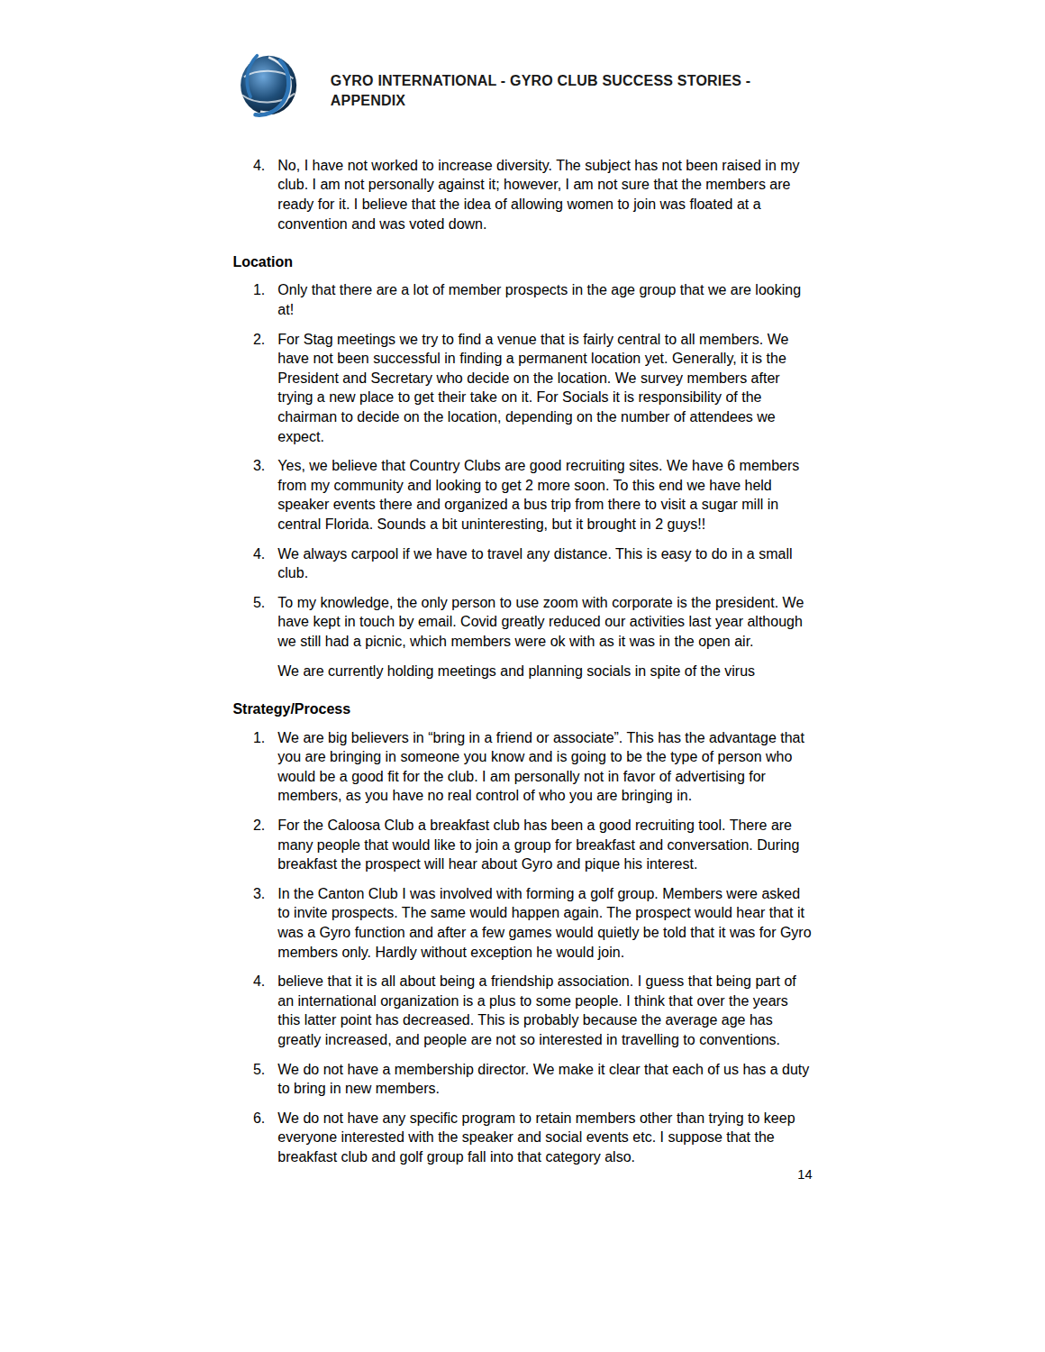GYRO INTERNATIONAL - GYRO CLUB SUCCESS STORIES - APPENDIX
No, I have not worked to increase diversity. The subject has not been raised in my club. I am not personally against it; however, I am not sure that the members are ready for it. I believe that the idea of allowing women to join was floated at a convention and was voted down.
Location
Only that there are a lot of member prospects in the age group that we are looking at!
For Stag meetings we try to find a venue that is fairly central to all members. We have not been successful in finding a permanent location yet. Generally, it is the President and Secretary who decide on the location. We survey members after trying a new place to get their take on it. For Socials it is responsibility of the chairman to decide on the location, depending on the number of attendees we expect.
Yes, we believe that Country Clubs are good recruiting sites. We have 6 members from my community and looking to get 2 more soon. To this end we have held speaker events there and organized a bus trip from there to visit a sugar mill in central Florida. Sounds a bit uninteresting, but it brought in 2 guys!!
We always carpool if we have to travel any distance. This is easy to do in a small club.
To my knowledge, the only person to use zoom with corporate is the president. We have kept in touch by email. Covid greatly reduced our activities last year although we still had a picnic, which members were ok with as it was in the open air.
We are currently holding meetings and planning socials in spite of the virus
Strategy/Process
We are big believers in “bring in a friend or associate”. This has the advantage that you are bringing in someone you know and is going to be the type of person who would be a good fit for the club. I am personally not in favor of advertising for members, as you have no real control of who you are bringing in.
For the Caloosa Club a breakfast club has been a good recruiting tool. There are many people that would like to join a group for breakfast and conversation. During breakfast the prospect will hear about Gyro and pique his interest.
In the Canton Club I was involved with forming a golf group. Members were asked to invite prospects. The same would happen again. The prospect would hear that it was a Gyro function and after a few games would quietly be told that it was for Gyro members only. Hardly without exception he would join.
believe that it is all about being a friendship association. I guess that being part of an international organization is a plus to some people. I think that over the years this latter point has decreased. This is probably because the average age has greatly increased, and people are not so interested in travelling to conventions.
We do not have a membership director. We make it clear that each of us has a duty to bring in new members.
We do not have any specific program to retain members other than trying to keep everyone interested with the speaker and social events etc. I suppose that the breakfast club and golf group fall into that category also.
14